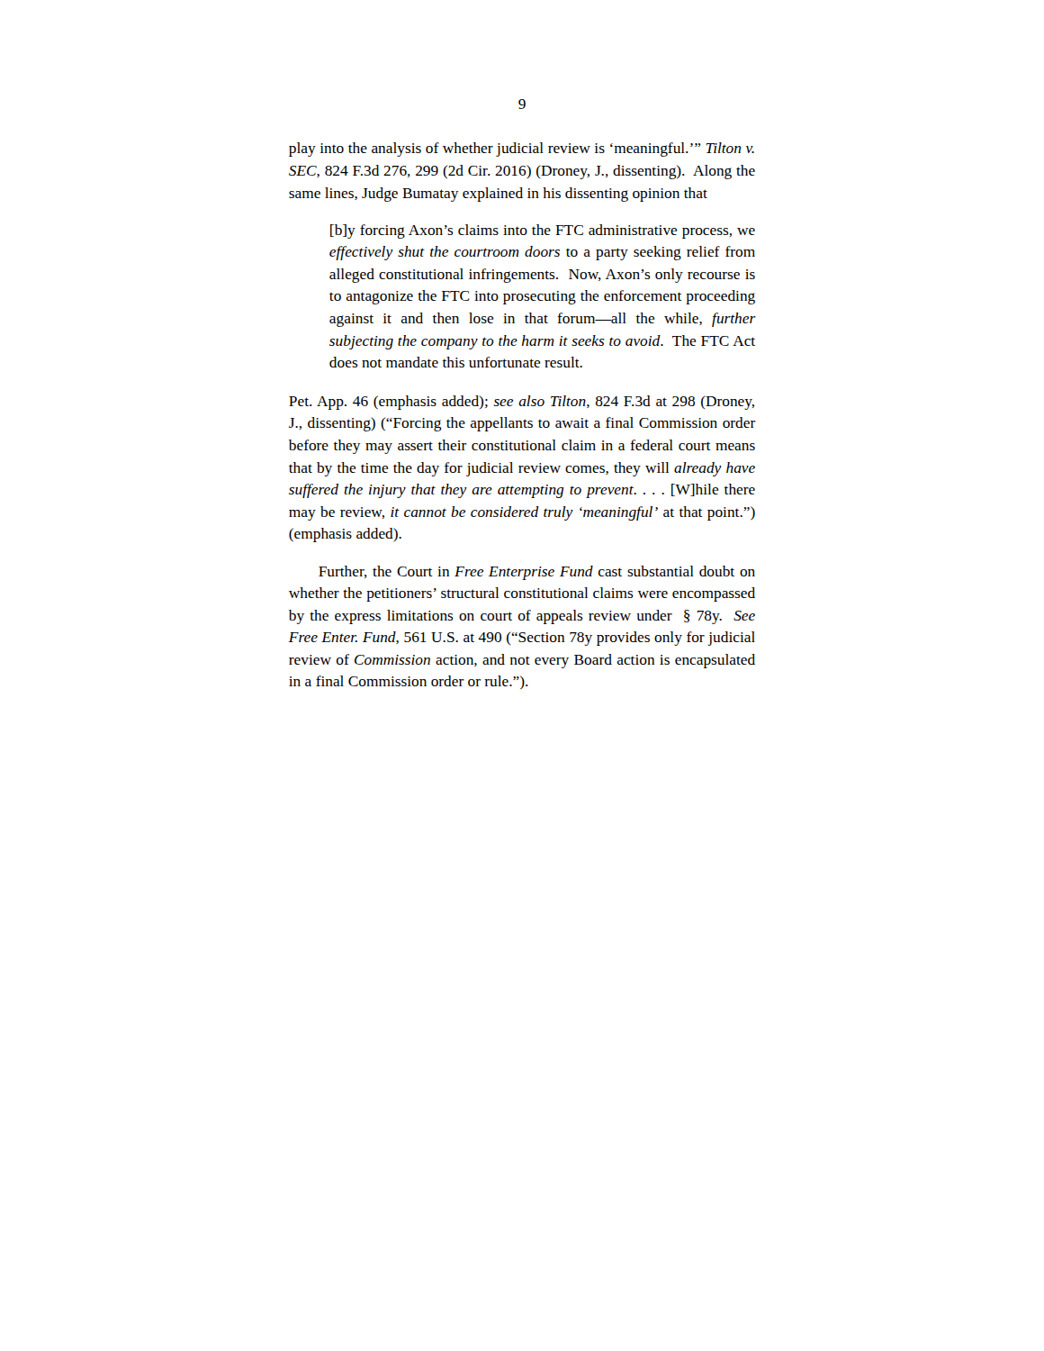9
play into the analysis of whether judicial review is ‘meaningful.’” Tilton v. SEC, 824 F.3d 276, 299 (2d Cir. 2016) (Droney, J., dissenting). Along the same lines, Judge Bumatay explained in his dissenting opinion that
[b]y forcing Axon’s claims into the FTC administrative process, we effectively shut the courtroom doors to a party seeking relief from alleged constitutional infringements. Now, Axon’s only recourse is to antagonize the FTC into prosecuting the enforcement proceeding against it and then lose in that forum—all the while, further subjecting the company to the harm it seeks to avoid. The FTC Act does not mandate this unfortunate result.
Pet. App. 46 (emphasis added); see also Tilton, 824 F.3d at 298 (Droney, J., dissenting) (“Forcing the appellants to await a final Commission order before they may assert their constitutional claim in a federal court means that by the time the day for judicial review comes, they will already have suffered the injury that they are attempting to prevent. . . . [W]hile there may be review, it cannot be considered truly ‘meaningful’ at that point.”) (emphasis added).
Further, the Court in Free Enterprise Fund cast substantial doubt on whether the petitioners’ structural constitutional claims were encompassed by the express limitations on court of appeals review under § 78y. See Free Enter. Fund, 561 U.S. at 490 (“Section 78y provides only for judicial review of Commission action, and not every Board action is encapsulated in a final Commission order or rule.”).